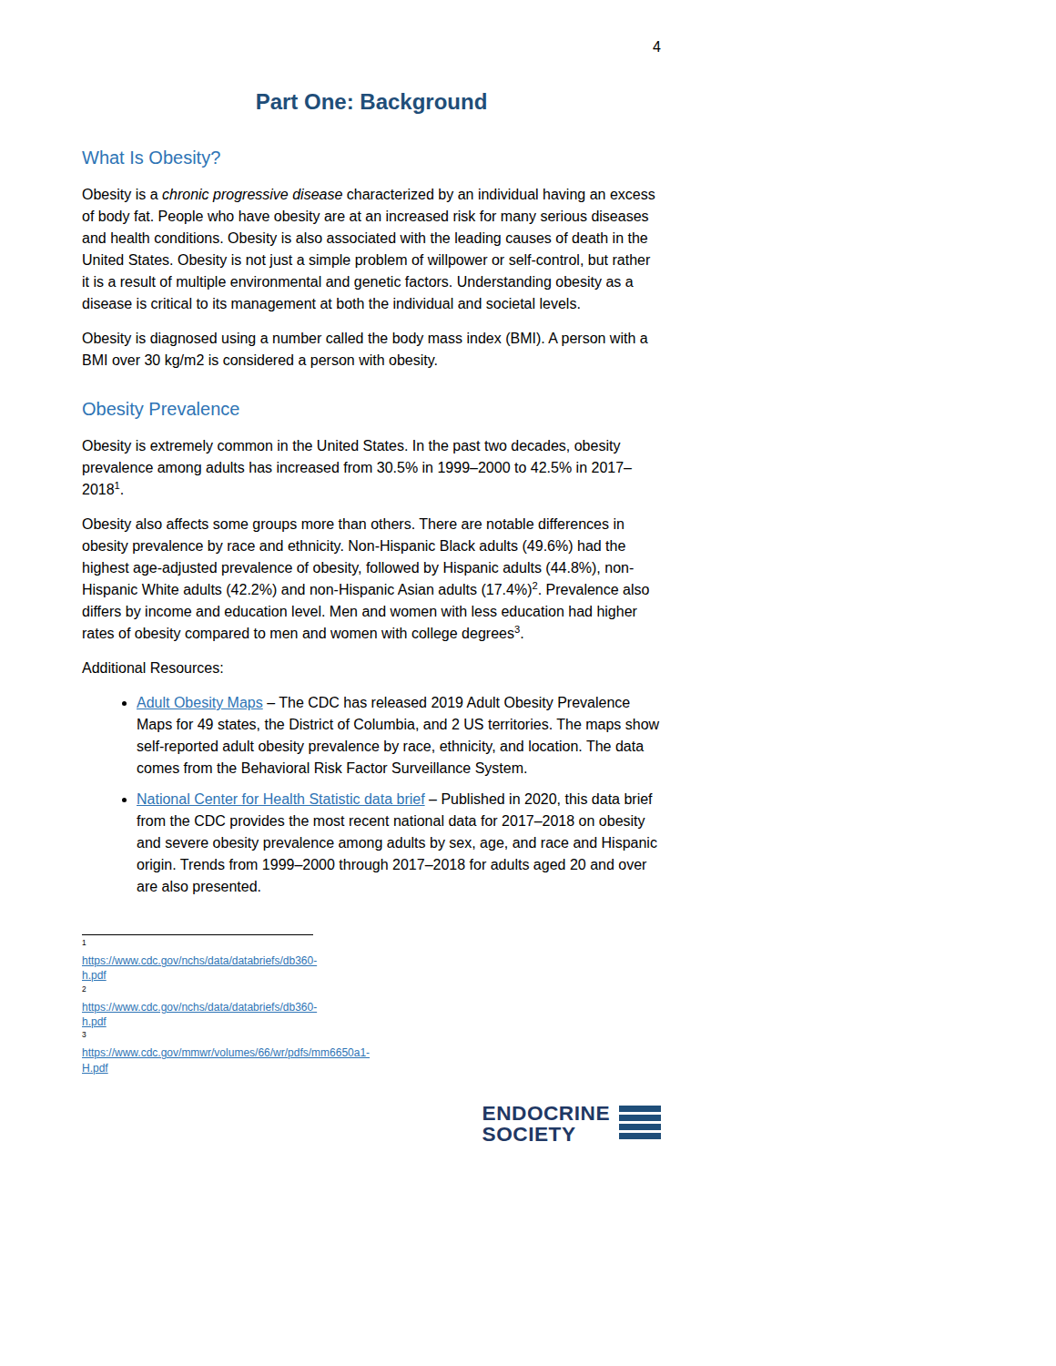4
Part One: Background
What Is Obesity?
Obesity is a chronic progressive disease characterized by an individual having an excess of body fat. People who have obesity are at an increased risk for many serious diseases and health conditions. Obesity is also associated with the leading causes of death in the United States. Obesity is not just a simple problem of willpower or self-control, but rather it is a result of multiple environmental and genetic factors. Understanding obesity as a disease is critical to its management at both the individual and societal levels.
Obesity is diagnosed using a number called the body mass index (BMI). A person with a BMI over 30 kg/m2 is considered a person with obesity.
Obesity Prevalence
Obesity is extremely common in the United States. In the past two decades, obesity prevalence among adults has increased from 30.5% in 1999–2000 to 42.5% in 2017–20181.
Obesity also affects some groups more than others. There are notable differences in obesity prevalence by race and ethnicity. Non-Hispanic Black adults (49.6%) had the highest age-adjusted prevalence of obesity, followed by Hispanic adults (44.8%), non-Hispanic White adults (42.2%) and non-Hispanic Asian adults (17.4%)2. Prevalence also differs by income and education level. Men and women with less education had higher rates of obesity compared to men and women with college degrees3.
Additional Resources:
Adult Obesity Maps – The CDC has released 2019 Adult Obesity Prevalence Maps for 49 states, the District of Columbia, and 2 US territories. The maps show self-reported adult obesity prevalence by race, ethnicity, and location. The data comes from the Behavioral Risk Factor Surveillance System.
National Center for Health Statistic data brief – Published in 2020, this data brief from the CDC provides the most recent national data for 2017–2018 on obesity and severe obesity prevalence among adults by sex, age, and race and Hispanic origin. Trends from 1999–2000 through 2017–2018 for adults aged 20 and over are also presented.
1 https://www.cdc.gov/nchs/data/databriefs/db360-h.pdf
2 https://www.cdc.gov/nchs/data/databriefs/db360-h.pdf
3 https://www.cdc.gov/mmwr/volumes/66/wr/pdfs/mm6650a1-H.pdf
ENDOCRINE
SOCIETY